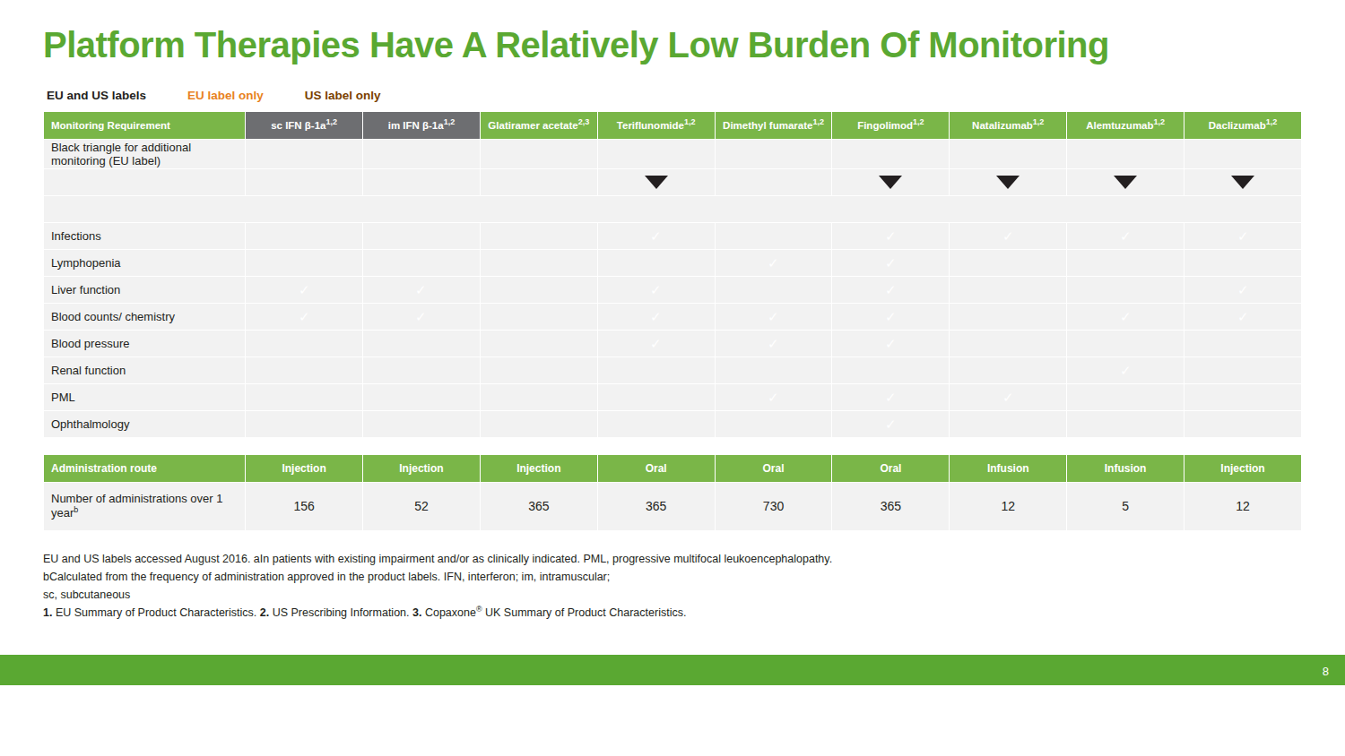Platform Therapies Have A Relatively Low Burden Of Monitoring
EU and US labels EU label only US label only
| Monitoring Requirement | sc IFN β-1a 1,2 | im IFN β-1a 1,2 | Glatiramer acetate 2,3 | Teriflunomide 1,2 | Dimethyl fumarate 1,2 | Fingolimod 1,2 | Natalizumab 1,2 | Alemtuzumab 1,2 | Daclizumab 1,2 |
| --- | --- | --- | --- | --- | --- | --- | --- | --- | --- |
| Black triangle for additional monitoring (EU label) | | | | | | | | | |
| Infections | | | | ✓ | | ✓ | ✓ | ✓ | ✓ |
| Lymphopenia | | | | | ✓ | ✓ | | | |
| Liver function | ✓ | ✓ | | ✓ | | ✓ | | | ✓ |
| Blood counts/ chemistry | ✓ | ✓ | | ✓ | ✓ | ✓ | | ✓ | ✓ |
| Blood pressure | | | | ✓ | ✓ | ✓ | | | |
| Renal function | | | | | | | | ✓ | |
| PML | | | | | ✓ | ✓ | ✓ | | |
| Ophthalmology | | | | | | ✓ | | | |
| Administration route | Injection | Injection | Injection | Oral | Oral | Oral | Infusion | Infusion | Injection |
| --- | --- | --- | --- | --- | --- | --- | --- | --- | --- |
| Number of administrations over 1 year b | 156 | 52 | 365 | 365 | 730 | 365 | 12 | 5 | 12 |
EU and US labels accessed August 2016. aIn patients with existing impairment and/or as clinically indicated. PML, progressive multifocal leukoencephalopathy.
bCalculated from the frequency of administration approved in the product labels. IFN, interferon; im, intramuscular;
sc, subcutaneous
1. EU Summary of Product Characteristics. 2. US Prescribing Information. 3. Copaxone® UK Summary of Product Characteristics.
8